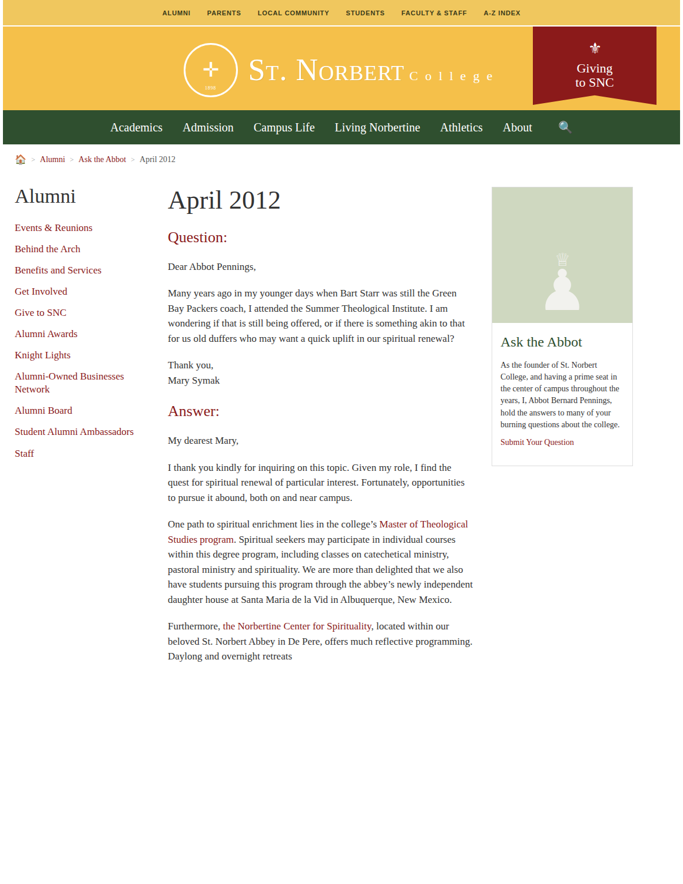Alumni
Parents
Local Community
Students
Faculty & Staff
A-Z Index
1898 St. Norbert College
⚜ Giving to SNC
Academics
Admission
Campus Life
Living Norbertine
Athletics
About
🔍
🏠 > Alumni > Ask the Abbot > April 2012
Alumni
Events & Reunions
Behind the Arch
Benefits and Services
Get Involved
Give to SNC
Alumni Awards
Knight Lights
Alumni-Owned Businesses Network
Alumni Board
Student Alumni Ambassadors
Staff
April 2012
Question:
Dear Abbot Pennings,
Many years ago in my younger days when Bart Starr was still the Green Bay Packers coach, I attended the Summer Theological Institute. I am wondering if that is still being offered, or if there is something akin to that for us old duffers who may want a quick uplift in our spiritual renewal?
Thank you,
Mary Symak
Answer:
My dearest Mary,
I thank you kindly for inquiring on this topic. Given my role, I find the quest for spiritual renewal of particular interest. Fortunately, opportunities to pursue it abound, both on and near campus.
One path to spiritual enrichment lies in the college’s Master of Theological Studies program. Spiritual seekers may participate in individual courses within this degree program, including classes on catechetical ministry, pastoral ministry and spirituality. We are more than delighted that we also have students pursuing this program through the abbey’s newly independent daughter house at Santa Maria de la Vid in Albuquerque, New Mexico.
Furthermore, the Norbertine Center for Spirituality, located within our beloved St. Norbert Abbey in De Pere, offers much reflective programming. Daylong and overnight retreats
♕ ♟
Ask the Abbot
As the founder of St. Norbert College, and having a prime seat in the center of campus throughout the years, I, Abbot Bernard Pennings, hold the answers to many of your burning questions about the college.
Submit Your Question